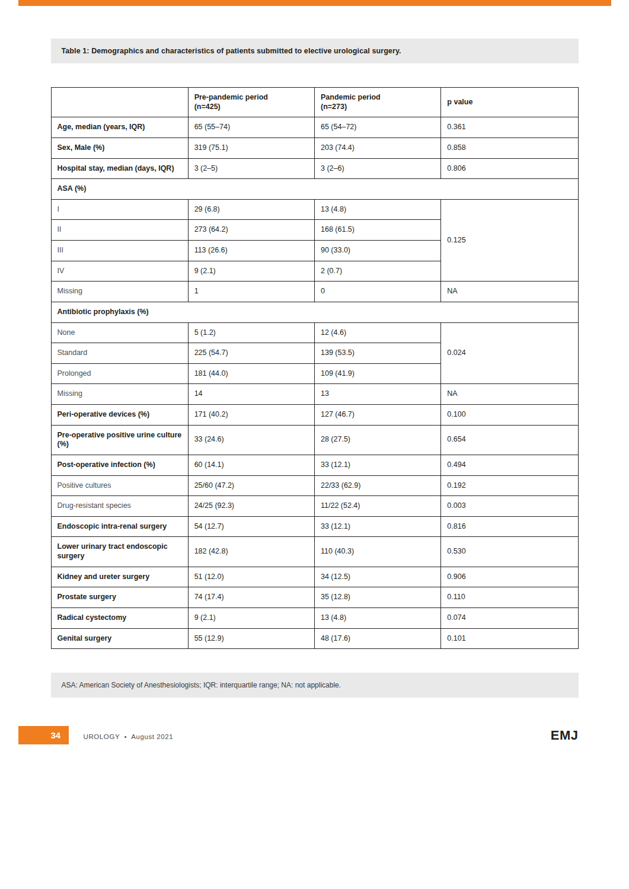Table 1: Demographics and characteristics of patients submitted to elective urological surgery.
| | Pre-pandemic period (n=425) | Pandemic period (n=273) | p value |
| Age, median (years, IQR) | 65 (55–74) | 65 (54–72) | 0.361 |
| Sex, Male (%) | 319 (75.1) | 203 (74.4) | 0.858 |
| Hospital stay, median (days, IQR) | 3 (2–5) | 3 (2–6) | 0.806 |
| ASA (%) |
| I | 29 (6.8) | 13 (4.8) | 0.125 |
| II | 273 (64.2) | 168 (61.5) |
| III | 113 (26.6) | 90 (33.0) |
| IV | 9 (2.1) | 2 (0.7) |
| Missing | 1 | 0 | NA |
| Antibiotic prophylaxis (%) |
| None | 5 (1.2) | 12 (4.6) | 0.024 |
| Standard | 225 (54.7) | 139 (53.5) |
| Prolonged | 181 (44.0) | 109 (41.9) |
| Missing | 14 | 13 | NA |
| Peri-operative devices (%) | 171 (40.2) | 127 (46.7) | 0.100 |
| Pre-operative positive urine culture (%) | 33 (24.6) | 28 (27.5) | 0.654 |
| Post-operative infection (%) | 60 (14.1) | 33 (12.1) | 0.494 |
| Positive cultures | 25/60 (47.2) | 22/33 (62.9) | 0.192 |
| Drug-resistant species | 24/25 (92.3) | 11/22 (52.4) | 0.003 |
| Endoscopic intra-renal surgery | 54 (12.7) | 33 (12.1) | 0.816 |
| Lower urinary tract endoscopic surgery | 182 (42.8) | 110 (40.3) | 0.530 |
| Kidney and ureter surgery | 51 (12.0) | 34 (12.5) | 0.906 |
| Prostate surgery | 74 (17.4) | 35 (12.8) | 0.110 |
| Radical cystectomy | 9 (2.1) | 13 (4.8) | 0.074 |
| Genital surgery | 55 (12.9) | 48 (17.6) | 0.101 |
ASA: American Society of Anesthesiologists; IQR: interquartile range; NA: not applicable.
34
UROLOGY • August 2021
EMJ